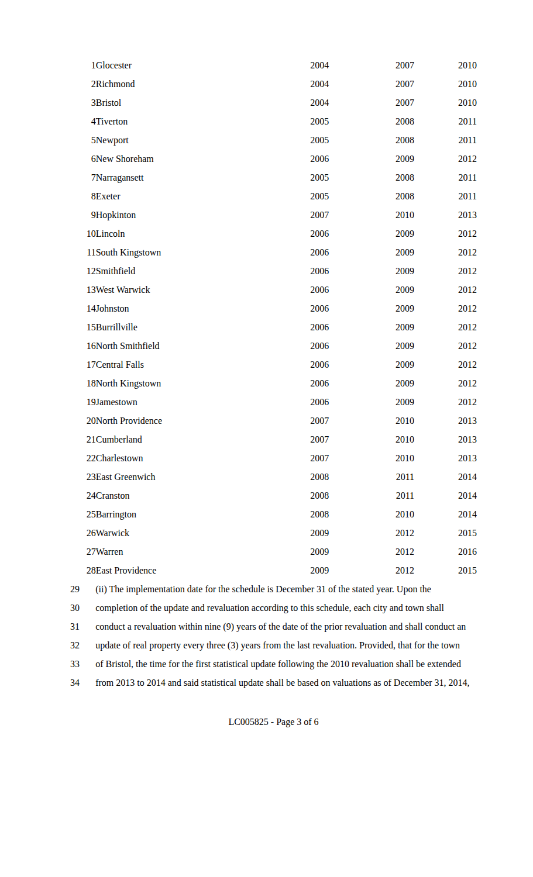| 1 | Glocester | 2004 | 2007 | 2010 |
| 2 | Richmond | 2004 | 2007 | 2010 |
| 3 | Bristol | 2004 | 2007 | 2010 |
| 4 | Tiverton | 2005 | 2008 | 2011 |
| 5 | Newport | 2005 | 2008 | 2011 |
| 6 | New Shoreham | 2006 | 2009 | 2012 |
| 7 | Narragansett | 2005 | 2008 | 2011 |
| 8 | Exeter | 2005 | 2008 | 2011 |
| 9 | Hopkinton | 2007 | 2010 | 2013 |
| 10 | Lincoln | 2006 | 2009 | 2012 |
| 11 | South Kingstown | 2006 | 2009 | 2012 |
| 12 | Smithfield | 2006 | 2009 | 2012 |
| 13 | West Warwick | 2006 | 2009 | 2012 |
| 14 | Johnston | 2006 | 2009 | 2012 |
| 15 | Burrillville | 2006 | 2009 | 2012 |
| 16 | North Smithfield | 2006 | 2009 | 2012 |
| 17 | Central Falls | 2006 | 2009 | 2012 |
| 18 | North Kingstown | 2006 | 2009 | 2012 |
| 19 | Jamestown | 2006 | 2009 | 2012 |
| 20 | North Providence | 2007 | 2010 | 2013 |
| 21 | Cumberland | 2007 | 2010 | 2013 |
| 22 | Charlestown | 2007 | 2010 | 2013 |
| 23 | East Greenwich | 2008 | 2011 | 2014 |
| 24 | Cranston | 2008 | 2011 | 2014 |
| 25 | Barrington | 2008 | 2010 | 2014 |
| 26 | Warwick | 2009 | 2012 | 2015 |
| 27 | Warren | 2009 | 2012 | 2016 |
| 28 | East Providence | 2009 | 2012 | 2015 |
29
(ii) The implementation date for the schedule is December 31 of the stated year. Upon the
30
completion of the update and revaluation according to this schedule, each city and town shall
31
conduct a revaluation within nine (9) years of the date of the prior revaluation and shall conduct an
32
update of real property every three (3) years from the last revaluation. Provided, that for the town
33
of Bristol, the time for the first statistical update following the 2010 revaluation shall be extended
34
from 2013 to 2014 and said statistical update shall be based on valuations as of December 31, 2014,
LC005825 - Page 3 of 6